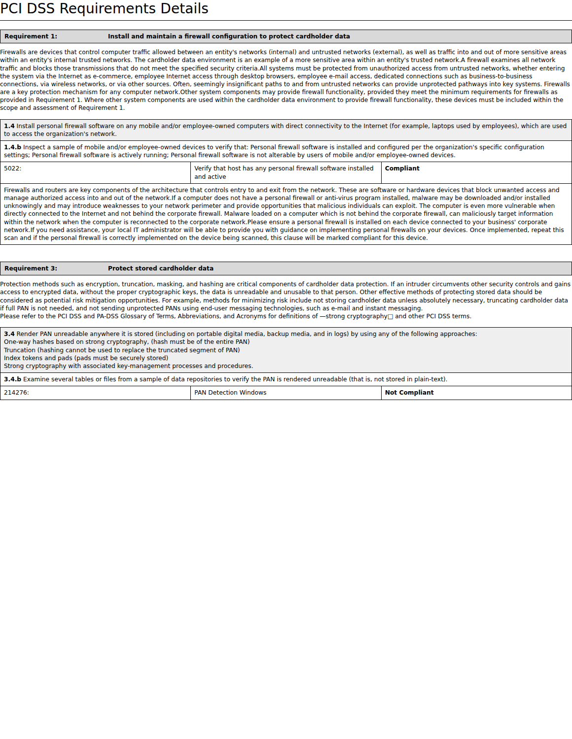PCI DSS Requirements Details
Requirement 1: Install and maintain a firewall configuration to protect cardholder data
Firewalls are devices that control computer traffic allowed between an entity's networks (internal) and untrusted networks (external), as well as traffic into and out of more sensitive areas within an entity's internal trusted networks. The cardholder data environment is an example of a more sensitive area within an entity's trusted network.A firewall examines all network traffic and blocks those transmissions that do not meet the specified security criteria.All systems must be protected from unauthorized access from untrusted networks, whether entering the system via the Internet as e-commerce, employee Internet access through desktop browsers, employee e-mail access, dedicated connections such as business-to-business connections, via wireless networks, or via other sources. Often, seemingly insignificant paths to and from untrusted networks can provide unprotected pathways into key systems. Firewalls are a key protection mechanism for any computer network.Other system components may provide firewall functionality, provided they meet the minimum requirements for firewalls as provided in Requirement 1. Where other system components are used within the cardholder data environment to provide firewall functionality, these devices must be included within the scope and assessment of Requirement 1.
| 1.4 Install personal firewall software on any mobile and/or employee-owned computers with direct connectivity to the Internet (for example, laptops used by employees), which are used to access the organization's network. |
| 1.4.b Inspect a sample of mobile and/or employee-owned devices to verify that: Personal firewall software is installed and configured per the organization's specific configuration settings; Personal firewall software is actively running; Personal firewall software is not alterable by users of mobile and/or employee-owned devices. |
| 5022: | Verify that host has any personal firewall software installed and active | Compliant |
| Firewalls and routers are key components of the architecture that controls entry to and exit from the network. These are software or hardware devices that block unwanted access and manage authorized access into and out of the network.If a computer does not have a personal firewall or anti-virus program installed, malware may be downloaded and/or installed unknowingly and may introduce weaknesses to your network perimeter and provide opportunities that malicious individuals can exploit. The computer is even more vulnerable when directly connected to the Internet and not behind the corporate firewall. Malware loaded on a computer which is not behind the corporate firewall, can maliciously target information within the network when the computer is reconnected to the corporate network.Please ensure a personal firewall is installed on each device connected to your business' corporate network.If you need assistance, your local IT administrator will be able to provide you with guidance on implementing personal firewalls on your devices. Once implemented, repeat this scan and if the personal firewall is correctly implemented on the device being scanned, this clause will be marked compliant for this device. |
Requirement 3: Protect stored cardholder data
Protection methods such as encryption, truncation, masking, and hashing are critical components of cardholder data protection. If an intruder circumvents other security controls and gains access to encrypted data, without the proper cryptographic keys, the data is unreadable and unusable to that person. Other effective methods of protecting stored data should be considered as potential risk mitigation opportunities. For example, methods for minimizing risk include not storing cardholder data unless absolutely necessary, truncating cardholder data if full PAN is not needed, and not sending unprotected PANs using end-user messaging technologies, such as e-mail and instant messaging.
Please refer to the PCI DSS and PA-DSS Glossary of Terms, Abbreviations, and Acronyms for definitions of —strong cryptography□ and other PCI DSS terms.
| 3.4 Render PAN unreadable anywhere it is stored (including on portable digital media, backup media, and in logs) by using any of the following approaches: One-way hashes based on strong cryptography, (hash must be of the entire PAN) Truncation (hashing cannot be used to replace the truncated segment of PAN) Index tokens and pads (pads must be securely stored) Strong cryptography with associated key-management processes and procedures. |
| 3.4.b Examine several tables or files from a sample of data repositories to verify the PAN is rendered unreadable (that is, not stored in plain-text). |
| 214276: | PAN Detection Windows | Not Compliant |